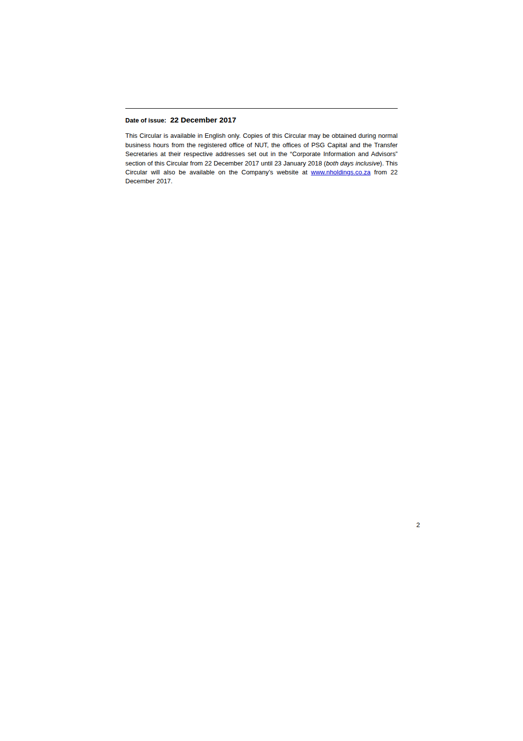Date of issue: 22 December 2017
This Circular is available in English only. Copies of this Circular may be obtained during normal business hours from the registered office of NUT, the offices of PSG Capital and the Transfer Secretaries at their respective addresses set out in the “Corporate Information and Advisors” section of this Circular from 22 December 2017 until 23 January 2018 (both days inclusive). This Circular will also be available on the Company’s website at www.nholdings.co.za from 22 December 2017.
2